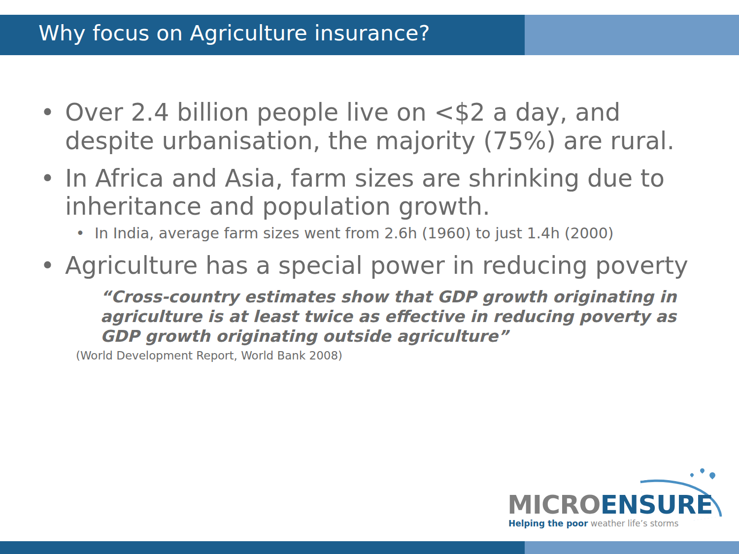Why focus on Agriculture insurance?
Over 2.4 billion people live on <$2 a day, and despite urbanisation, the majority (75%) are rural.
In Africa and Asia, farm sizes are shrinking due to inheritance and population growth.
In India, average farm sizes went from 2.6h (1960) to just 1.4h (2000)
Agriculture has a special power in reducing poverty
“Cross-country estimates show that GDP growth originating in agriculture is at least twice as effective in reducing poverty as GDP growth originating outside agriculture”
(World Development Report, World Bank 2008)
MICRO ENSURE
Helping the poor weather life’s storms